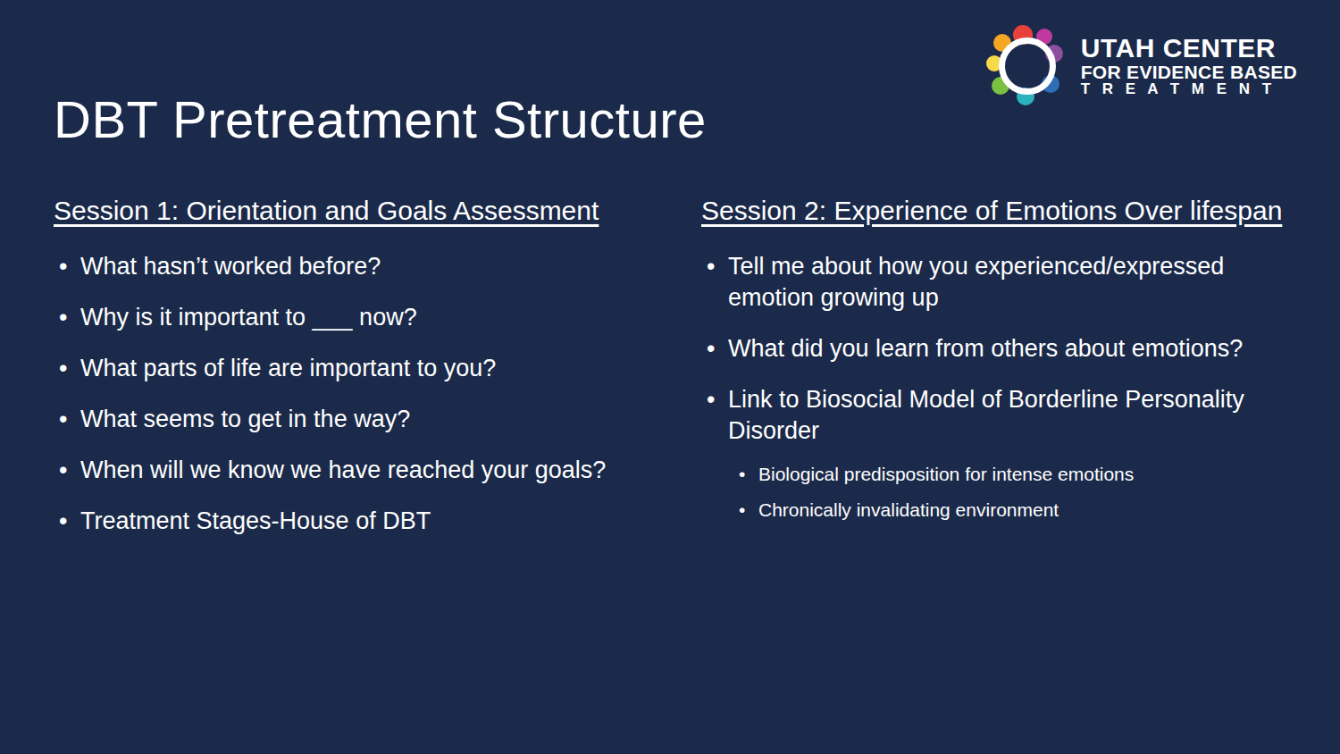UTAH CENTER
FOR EVIDENCE BASED
T R E A T M E N T
DBT Pretreatment Structure
Session 1: Orientation and Goals Assessment
What hasn’t worked before?
Why is it important to ___ now?
What parts of life are important to you?
What seems to get in the way?
When will we know we have reached your goals?
Treatment Stages-House of DBT
Session 2: Experience of Emotions Over lifespan
Tell me about how you experienced/expressed emotion growing up
What did you learn from others about emotions?
Link to Biosocial Model of Borderline Personality Disorder
Biological predisposition for intense emotions
Chronically invalidating environment